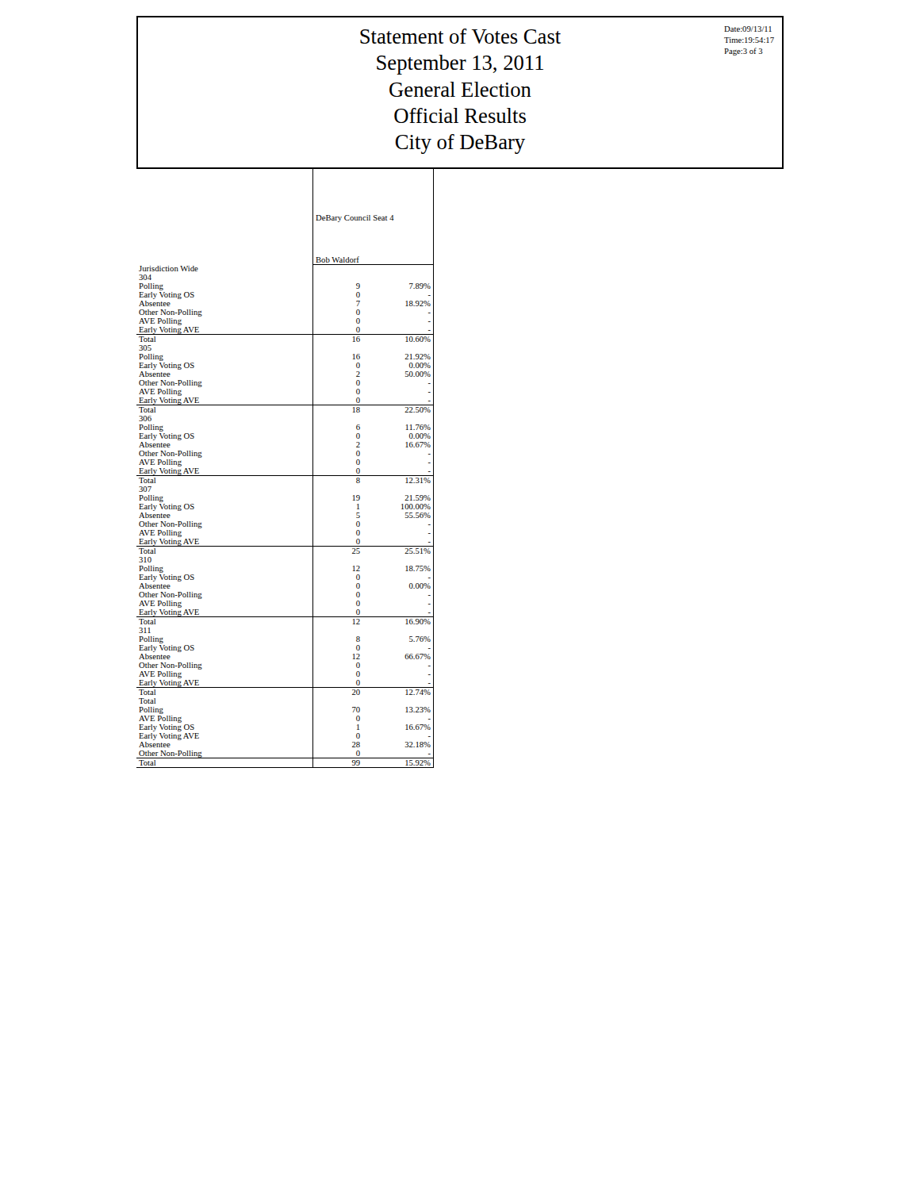Date:09/13/11
Time:19:54:17
Page:3 of 3
Statement of Votes Cast
September 13, 2011
General Election
Official Results
City of DeBary
| | DeBary Council Seat 4 Bob Waldorf |
| Jurisdiction Wide | | |
| 304 | | |
| Polling | 9 | 7.89% |
| Early Voting OS | 0 | - |
| Absentee | 7 | 18.92% |
| Other Non-Polling | 0 | - |
| AVE Polling | 0 | - |
| Early Voting AVE | 0 | - |
| Total | 16 | 10.60% |
| 305 | | |
| Polling | 16 | 21.92% |
| Early Voting OS | 0 | 0.00% |
| Absentee | 2 | 50.00% |
| Other Non-Polling | 0 | - |
| AVE Polling | 0 | - |
| Early Voting AVE | 0 | - |
| Total | 18 | 22.50% |
| 306 | | |
| Polling | 6 | 11.76% |
| Early Voting OS | 0 | 0.00% |
| Absentee | 2 | 16.67% |
| Other Non-Polling | 0 | - |
| AVE Polling | 0 | - |
| Early Voting AVE | 0 | - |
| Total | 8 | 12.31% |
| 307 | | |
| Polling | 19 | 21.59% |
| Early Voting OS | 1 | 100.00% |
| Absentee | 5 | 55.56% |
| Other Non-Polling | 0 | - |
| AVE Polling | 0 | - |
| Early Voting AVE | 0 | - |
| Total | 25 | 25.51% |
| 310 | | |
| Polling | 12 | 18.75% |
| Early Voting OS | 0 | - |
| Absentee | 0 | 0.00% |
| Other Non-Polling | 0 | - |
| AVE Polling | 0 | - |
| Early Voting AVE | 0 | - |
| Total | 12 | 16.90% |
| 311 | | |
| Polling | 8 | 5.76% |
| Early Voting OS | 0 | - |
| Absentee | 12 | 66.67% |
| Other Non-Polling | 0 | - |
| AVE Polling | 0 | - |
| Early Voting AVE | 0 | - |
| Total | 20 | 12.74% |
| Total | | |
| Polling | 70 | 13.23% |
| AVE Polling | 0 | - |
| Early Voting OS | 1 | 16.67% |
| Early Voting AVE | 0 | - |
| Absentee | 28 | 32.18% |
| Other Non-Polling | 0 | - |
| Total | 99 | 15.92% |